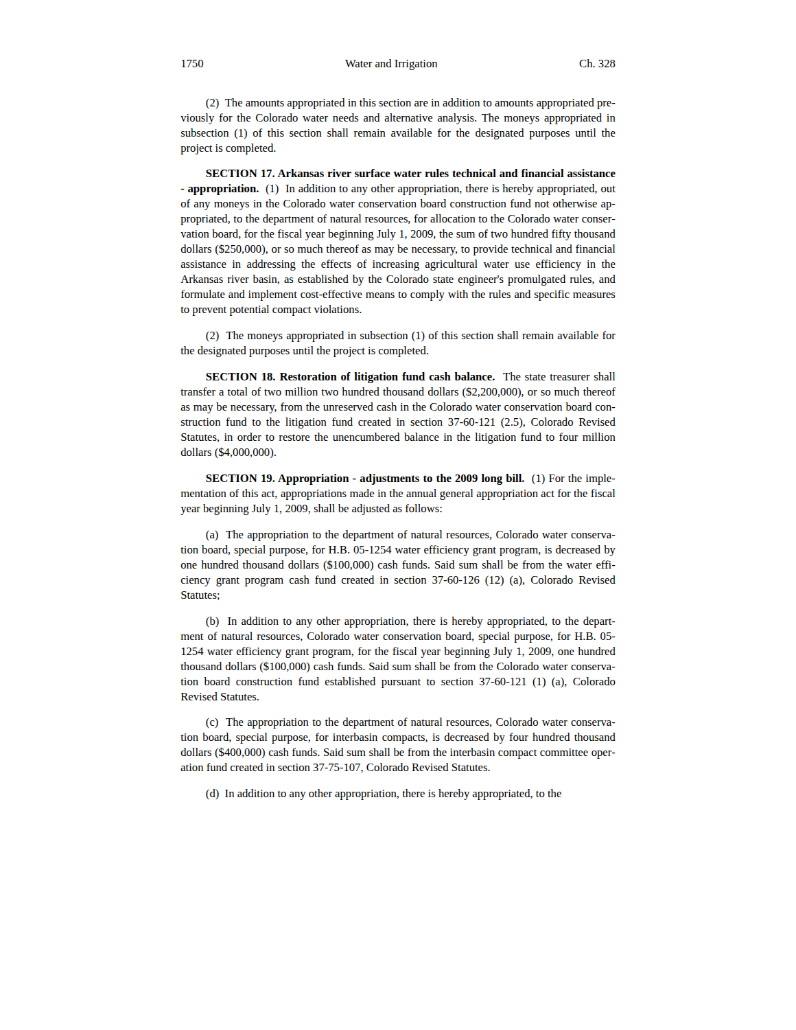1750 Water and Irrigation Ch. 328
(2) The amounts appropriated in this section are in addition to amounts appropriated previously for the Colorado water needs and alternative analysis. The moneys appropriated in subsection (1) of this section shall remain available for the designated purposes until the project is completed.
SECTION 17. Arkansas river surface water rules technical and financial assistance - appropriation. (1) In addition to any other appropriation, there is hereby appropriated, out of any moneys in the Colorado water conservation board construction fund not otherwise appropriated, to the department of natural resources, for allocation to the Colorado water conservation board, for the fiscal year beginning July 1, 2009, the sum of two hundred fifty thousand dollars ($250,000), or so much thereof as may be necessary, to provide technical and financial assistance in addressing the effects of increasing agricultural water use efficiency in the Arkansas river basin, as established by the Colorado state engineer's promulgated rules, and formulate and implement cost-effective means to comply with the rules and specific measures to prevent potential compact violations.
(2) The moneys appropriated in subsection (1) of this section shall remain available for the designated purposes until the project is completed.
SECTION 18. Restoration of litigation fund cash balance. The state treasurer shall transfer a total of two million two hundred thousand dollars ($2,200,000), or so much thereof as may be necessary, from the unreserved cash in the Colorado water conservation board construction fund to the litigation fund created in section 37-60-121 (2.5), Colorado Revised Statutes, in order to restore the unencumbered balance in the litigation fund to four million dollars ($4,000,000).
SECTION 19. Appropriation - adjustments to the 2009 long bill. (1) For the implementation of this act, appropriations made in the annual general appropriation act for the fiscal year beginning July 1, 2009, shall be adjusted as follows:
(a) The appropriation to the department of natural resources, Colorado water conservation board, special purpose, for H.B. 05-1254 water efficiency grant program, is decreased by one hundred thousand dollars ($100,000) cash funds. Said sum shall be from the water efficiency grant program cash fund created in section 37-60-126 (12) (a), Colorado Revised Statutes;
(b) In addition to any other appropriation, there is hereby appropriated, to the department of natural resources, Colorado water conservation board, special purpose, for H.B. 05-1254 water efficiency grant program, for the fiscal year beginning July 1, 2009, one hundred thousand dollars ($100,000) cash funds. Said sum shall be from the Colorado water conservation board construction fund established pursuant to section 37-60-121 (1) (a), Colorado Revised Statutes.
(c) The appropriation to the department of natural resources, Colorado water conservation board, special purpose, for interbasin compacts, is decreased by four hundred thousand dollars ($400,000) cash funds. Said sum shall be from the interbasin compact committee operation fund created in section 37-75-107, Colorado Revised Statutes.
(d) In addition to any other appropriation, there is hereby appropriated, to the